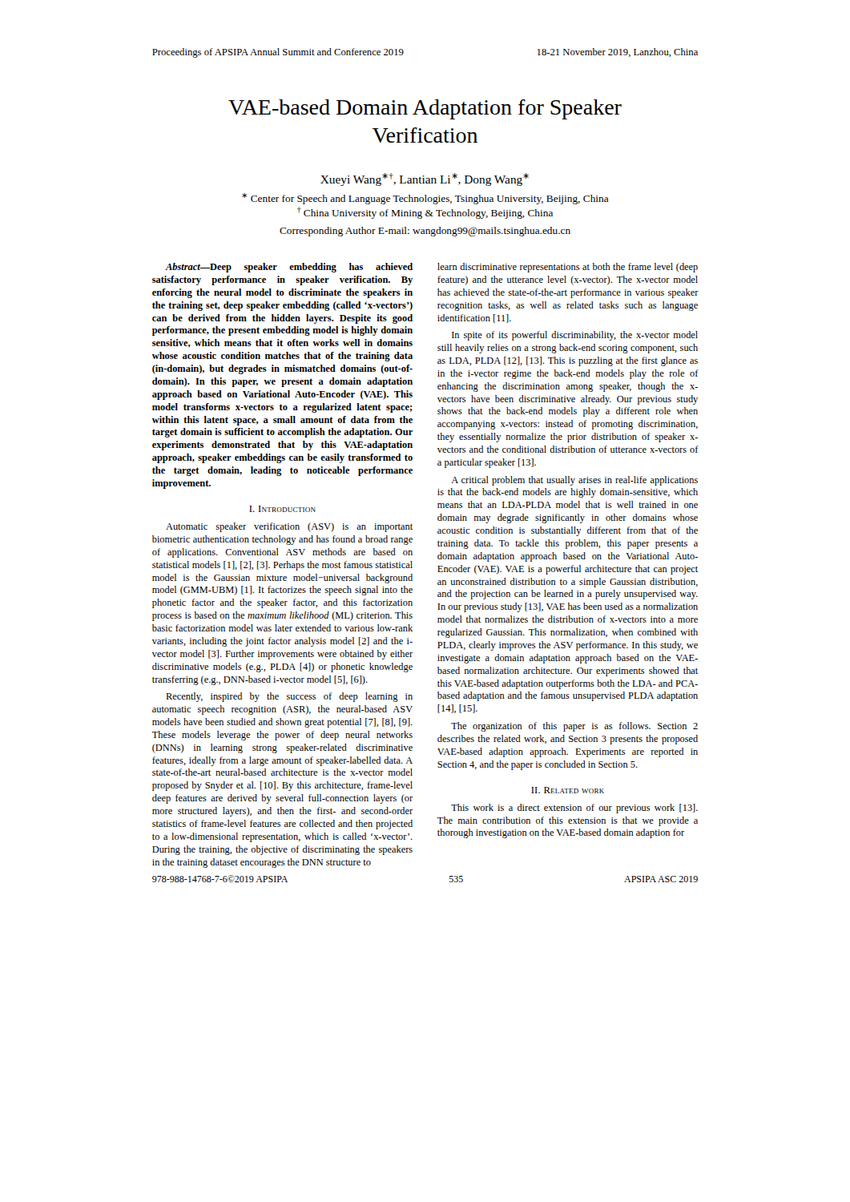Proceedings of APSIPA Annual Summit and Conference 2019 18-21 November 2019, Lanzhou, China
VAE-based Domain Adaptation for Speaker
Verification
Xueyi Wang∗†, Lantian Li∗, Dong Wang∗
∗ Center for Speech and Language Technologies, Tsinghua University, Beijing, China
† China University of Mining & Technology, Beijing, China
Corresponding Author E-mail: wangdong99@mails.tsinghua.edu.cn
Abstract—Deep speaker embedding has achieved satisfactory performance in speaker verification. By enforcing the neural model to discriminate the speakers in the training set, deep speaker embedding (called ‘x-vectors’) can be derived from the hidden layers. Despite its good performance, the present embedding model is highly domain sensitive, which means that it often works well in domains whose acoustic condition matches that of the training data (in-domain), but degrades in mismatched domains (out-of-domain). In this paper, we present a domain adaptation approach based on Variational Auto-Encoder (VAE). This model transforms x-vectors to a regularized latent space; within this latent space, a small amount of data from the target domain is sufficient to accomplish the adaptation. Our experiments demonstrated that by this VAE-adaptation approach, speaker embeddings can be easily transformed to the target domain, leading to noticeable performance improvement.
I. Introduction
Automatic speaker verification (ASV) is an important biometric authentication technology and has found a broad range of applications. Conventional ASV methods are based on statistical models [1], [2], [3]. Perhaps the most famous statistical model is the Gaussian mixture model−universal background model (GMM-UBM) [1]. It factorizes the speech signal into the phonetic factor and the speaker factor, and this factorization process is based on the maximum likelihood (ML) criterion. This basic factorization model was later extended to various low-rank variants, including the joint factor analysis model [2] and the i-vector model [3]. Further improvements were obtained by either discriminative models (e.g., PLDA [4]) or phonetic knowledge transferring (e.g., DNN-based i-vector model [5], [6]).
Recently, inspired by the success of deep learning in automatic speech recognition (ASR), the neural-based ASV models have been studied and shown great potential [7], [8], [9]. These models leverage the power of deep neural networks (DNNs) in learning strong speaker-related discriminative features, ideally from a large amount of speaker-labelled data. A state-of-the-art neural-based architecture is the x-vector model proposed by Snyder et al. [10]. By this architecture, frame-level deep features are derived by several full-connection layers (or more structured layers), and then the first- and second-order statistics of frame-level features are collected and then projected to a low-dimensional representation, which is called ‘x-vector’. During the training, the objective of discriminating the speakers in the training dataset encourages the DNN structure to
learn discriminative representations at both the frame level (deep feature) and the utterance level (x-vector). The x-vector model has achieved the state-of-the-art performance in various speaker recognition tasks, as well as related tasks such as language identification [11].
In spite of its powerful discriminability, the x-vector model still heavily relies on a strong back-end scoring component, such as LDA, PLDA [12], [13]. This is puzzling at the first glance as in the i-vector regime the back-end models play the role of enhancing the discrimination among speaker, though the x-vectors have been discriminative already. Our previous study shows that the back-end models play a different role when accompanying x-vectors: instead of promoting discrimination, they essentially normalize the prior distribution of speaker x-vectors and the conditional distribution of utterance x-vectors of a particular speaker [13].
A critical problem that usually arises in real-life applications is that the back-end models are highly domain-sensitive, which means that an LDA-PLDA model that is well trained in one domain may degrade significantly in other domains whose acoustic condition is substantially different from that of the training data. To tackle this problem, this paper presents a domain adaptation approach based on the Variational Auto-Encoder (VAE). VAE is a powerful architecture that can project an unconstrained distribution to a simple Gaussian distribution, and the projection can be learned in a purely unsupervised way. In our previous study [13], VAE has been used as a normalization model that normalizes the distribution of x-vectors into a more regularized Gaussian. This normalization, when combined with PLDA, clearly improves the ASV performance. In this study, we investigate a domain adaptation approach based on the VAE-based normalization architecture. Our experiments showed that this VAE-based adaptation outperforms both the LDA- and PCA-based adaptation and the famous unsupervised PLDA adaptation [14], [15].
The organization of this paper is as follows. Section 2 describes the related work, and Section 3 presents the proposed VAE-based adaption approach. Experiments are reported in Section 4, and the paper is concluded in Section 5.
II. Related work
This work is a direct extension of our previous work [13]. The main contribution of this extension is that we provide a thorough investigation on the VAE-based domain adaption for
978-988-14768-7-6©2019 APSIPA 535 APSIPA ASC 2019